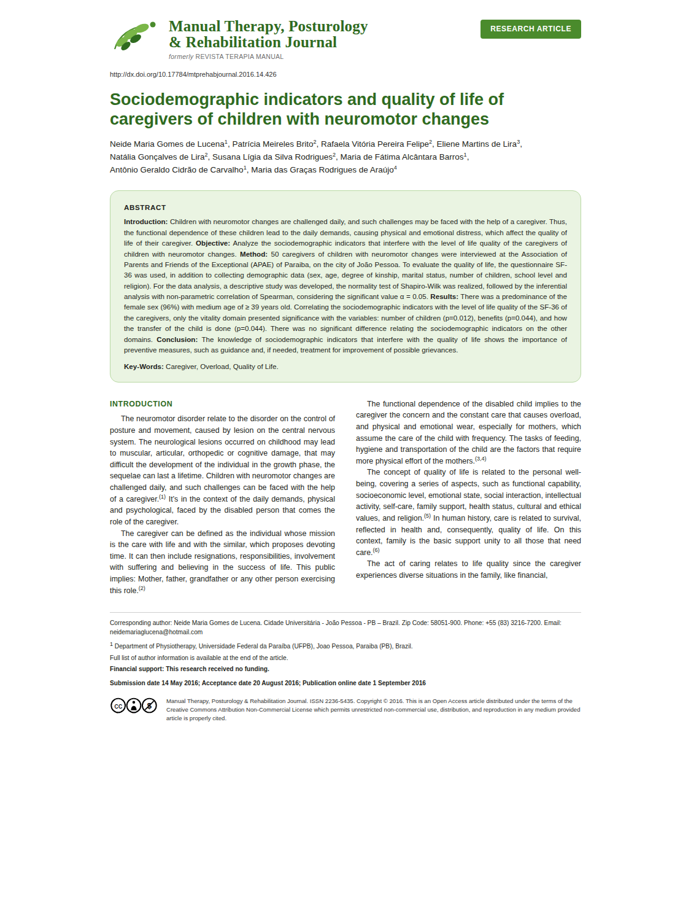Manual Therapy, Posturology & Rehabilitation Journal formerly REVISTA TERAPIA MANUAL
RESEARCH ARTICLE
http://dx.doi.org/10.17784/mtprehabjournal.2016.14.426
Sociodemographic indicators and quality of life of caregivers of children with neuromotor changes
Neide Maria Gomes de Lucena1, Patrícia Meireles Brito2, Rafaela Vitória Pereira Felipe2, Eliene Martins de Lira3,
Natália Gonçalves de Lira2, Susana Lígia da Silva Rodrigues2, Maria de Fátima Alcântara Barros1,
Antônio Geraldo Cidrão de Carvalho1, Maria das Graças Rodrigues de Araújo4
ABSTRACT
Introduction: Children with neuromotor changes are challenged daily, and such challenges may be faced with the help of a caregiver. Thus, the functional dependence of these children lead to the daily demands, causing physical and emotional distress, which affect the quality of life of their caregiver. Objective: Analyze the sociodemographic indicators that interfere with the level of life quality of the caregivers of children with neuromotor changes. Method: 50 caregivers of children with neuromotor changes were interviewed at the Association of Parents and Friends of the Exceptional (APAE) of Paraiba, on the city of João Pessoa. To evaluate the quality of life, the questionnaire SF-36 was used, in addition to collecting demographic data (sex, age, degree of kinship, marital status, number of children, school level and religion). For the data analysis, a descriptive study was developed, the normality test of Shapiro-Wilk was realized, followed by the inferential analysis with non-parametric correlation of Spearman, considering the significant value α = 0.05. Results: There was a predominance of the female sex (96%) with medium age of ≥ 39 years old. Correlating the sociodemographic indicators with the level of life quality of the SF-36 of the caregivers, only the vitality domain presented significance with the variables: number of children (p=0.012), benefits (p=0.044), and how the transfer of the child is done (p=0.044). There was no significant difference relating the sociodemographic indicators on the other domains. Conclusion: The knowledge of sociodemographic indicators that interfere with the quality of life shows the importance of preventive measures, such as guidance and, if needed, treatment for improvement of possible grievances.
Key-Words: Caregiver, Overload, Quality of Life.
INTRODUCTION
The neuromotor disorder relate to the disorder on the control of posture and movement, caused by lesion on the central nervous system. The neurological lesions occurred on childhood may lead to muscular, articular, orthopedic or cognitive damage, that may difficult the development of the individual in the growth phase, the sequelae can last a lifetime. Children with neuromotor changes are challenged daily, and such challenges can be faced with the help of a caregiver.(1) It’s in the context of the daily demands, physical and psychological, faced by the disabled person that comes the role of the caregiver.
The caregiver can be defined as the individual whose mission is the care with life and with the similar, which proposes devoting time. It can then include resignations, responsibilities, involvement with suffering and believing in the success of life. This public implies: Mother, father, grandfather or any other person exercising this role.(2)
The functional dependence of the disabled child implies to the caregiver the concern and the constant care that causes overload, and physical and emotional wear, especially for mothers, which assume the care of the child with frequency. The tasks of feeding, hygiene and transportation of the child are the factors that require more physical effort of the mothers.(3,4)
The concept of quality of life is related to the personal well-being, covering a series of aspects, such as functional capability, socioeconomic level, emotional state, social interaction, intellectual activity, self-care, family support, health status, cultural and ethical values, and religion.(5) In human history, care is related to survival, reflected in health and, consequently, quality of life. On this context, family is the basic support unity to all those that need care.(6)
The act of caring relates to life quality since the caregiver experiences diverse situations in the family, like financial,
Corresponding author: Neide Maria Gomes de Lucena. Cidade Universitária - João Pessoa - PB – Brazil. Zip Code: 58051-900. Phone: +55 (83) 3216-7200. Email: neidemariaglucena@hotmail.com
1 Department of Physiotherapy, Universidade Federal da Paraíba (UFPB), Joao Pessoa, Paraiba (PB), Brazil.
Full list of author information is available at the end of the article.
Financial support: This research received no funding.
Submission date 14 May 2016; Acceptance date 20 August 2016; Publication online date 1 September 2016
cc $ BY NC
Manual Therapy, Posturology & Rehabilitation Journal. ISSN 2236-5435. Copyright © 2016. This is an Open Access article distributed under the terms of the Creative Commons Attribution Non-Commercial License which permits unrestricted non-commercial use, distribution, and reproduction in any medium provided article is properly cited.